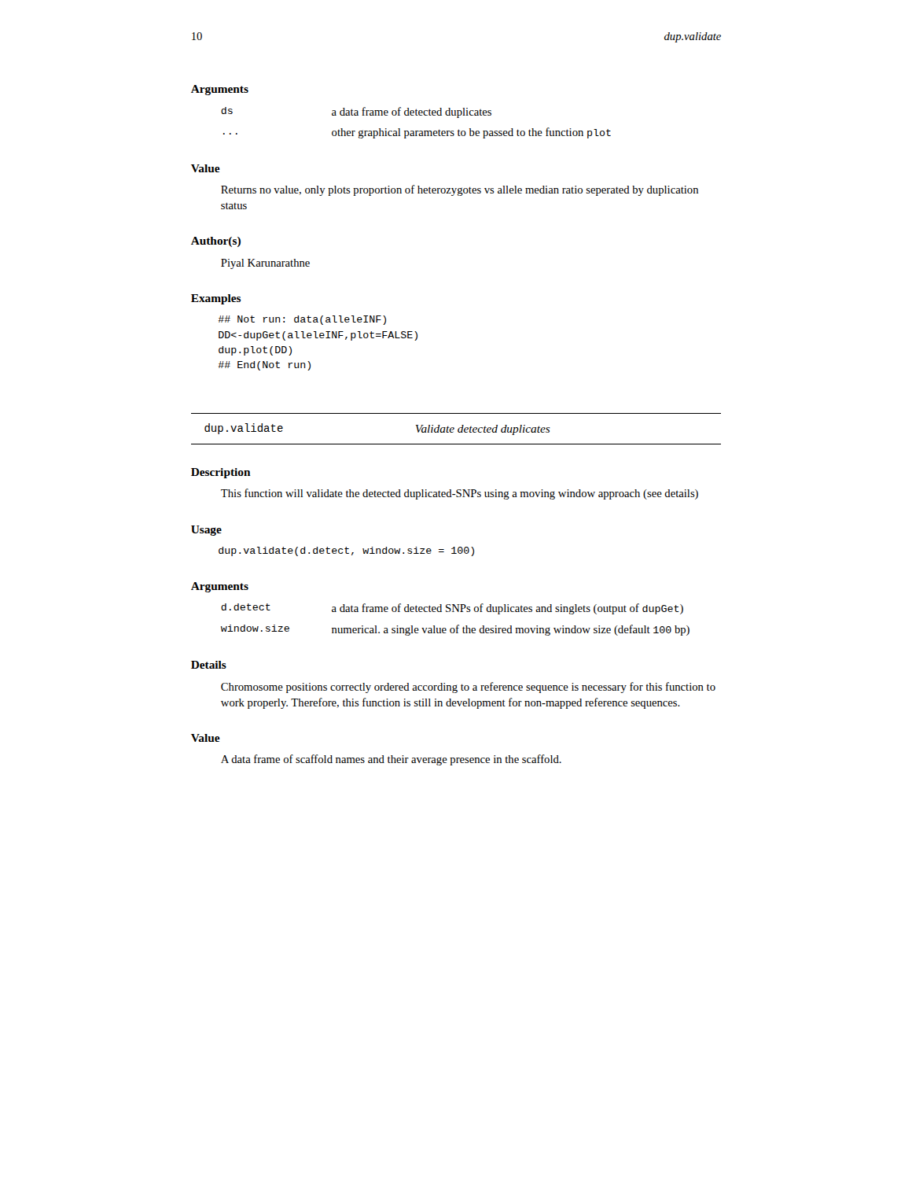10 dup.validate
Arguments
ds
a data frame of detected duplicates
...
other graphical parameters to be passed to the function plot
Value
Returns no value, only plots proportion of heterozygotes vs allele median ratio seperated by duplication status
Author(s)
Piyal Karunarathne
Examples
## Not run: data(alleleINF)
DD<-dupGet(alleleINF,plot=FALSE)
dup.plot(DD)
## End(Not run)
| dup.validate | Validate detected duplicates | |
Description
This function will validate the detected duplicated-SNPs using a moving window approach (see details)
Usage
dup.validate(d.detect, window.size = 100)
Arguments
d.detect
a data frame of detected SNPs of duplicates and singlets (output of dupGet)
window.size
numerical. a single value of the desired moving window size (default 100 bp)
Details
Chromosome positions correctly ordered according to a reference sequence is necessary for this function to work properly. Therefore, this function is still in development for non-mapped reference sequences.
Value
A data frame of scaffold names and their average presence in the scaffold.